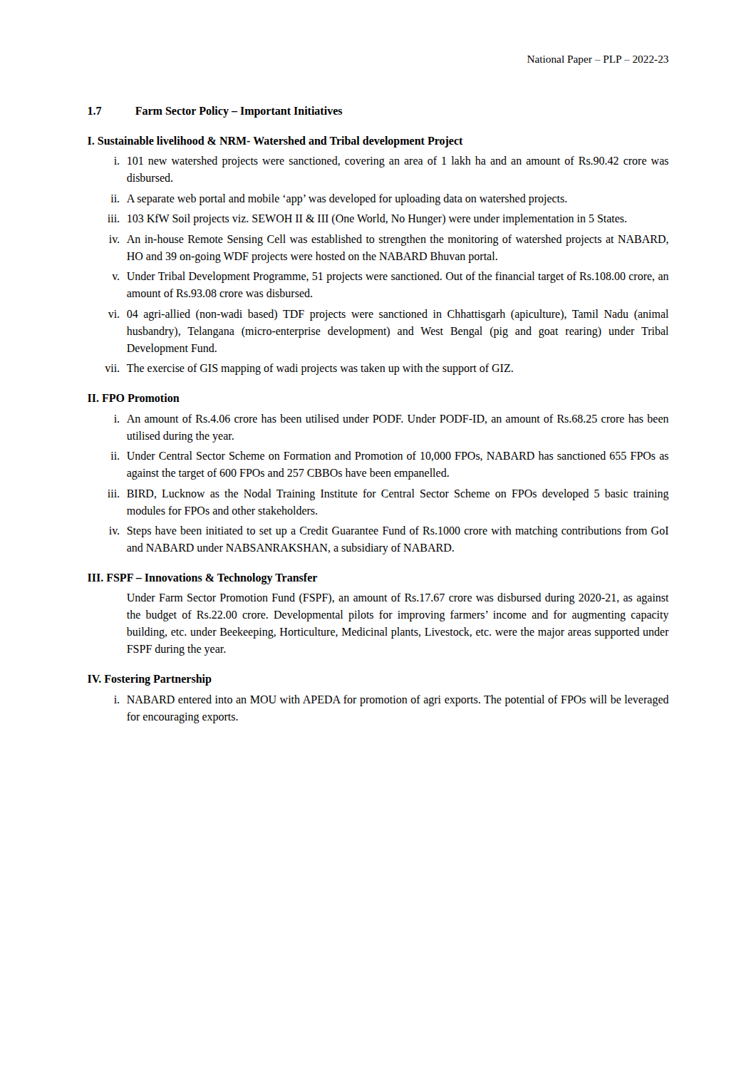National Paper – PLP – 2022-23
1.7 Farm Sector Policy – Important Initiatives
I. Sustainable livelihood & NRM- Watershed and Tribal development Project
101 new watershed projects were sanctioned, covering an area of 1 lakh ha and an amount of Rs.90.42 crore was disbursed.
A separate web portal and mobile ‘app’ was developed for uploading data on watershed projects.
103 KfW Soil projects viz. SEWOH II & III (One World, No Hunger) were under implementation in 5 States.
An in-house Remote Sensing Cell was established to strengthen the monitoring of watershed projects at NABARD, HO and 39 on-going WDF projects were hosted on the NABARD Bhuvan portal.
Under Tribal Development Programme, 51 projects were sanctioned. Out of the financial target of Rs.108.00 crore, an amount of Rs.93.08 crore was disbursed.
04 agri-allied (non-wadi based) TDF projects were sanctioned in Chhattisgarh (apiculture), Tamil Nadu (animal husbandry), Telangana (micro-enterprise development) and West Bengal (pig and goat rearing) under Tribal Development Fund.
The exercise of GIS mapping of wadi projects was taken up with the support of GIZ.
II. FPO Promotion
An amount of Rs.4.06 crore has been utilised under PODF. Under PODF-ID, an amount of Rs.68.25 crore has been utilised during the year.
Under Central Sector Scheme on Formation and Promotion of 10,000 FPOs, NABARD has sanctioned 655 FPOs as against the target of 600 FPOs and 257 CBBOs have been empanelled.
BIRD, Lucknow as the Nodal Training Institute for Central Sector Scheme on FPOs developed 5 basic training modules for FPOs and other stakeholders.
Steps have been initiated to set up a Credit Guarantee Fund of Rs.1000 crore with matching contributions from GoI and NABARD under NABSANRAKSHAN, a subsidiary of NABARD.
III. FSPF – Innovations & Technology Transfer
Under Farm Sector Promotion Fund (FSPF), an amount of Rs.17.67 crore was disbursed during 2020-21, as against the budget of Rs.22.00 crore. Developmental pilots for improving farmers’ income and for augmenting capacity building, etc. under Beekeeping, Horticulture, Medicinal plants, Livestock, etc. were the major areas supported under FSPF during the year.
IV. Fostering Partnership
NABARD entered into an MOU with APEDA for promotion of agri exports. The potential of FPOs will be leveraged for encouraging exports.